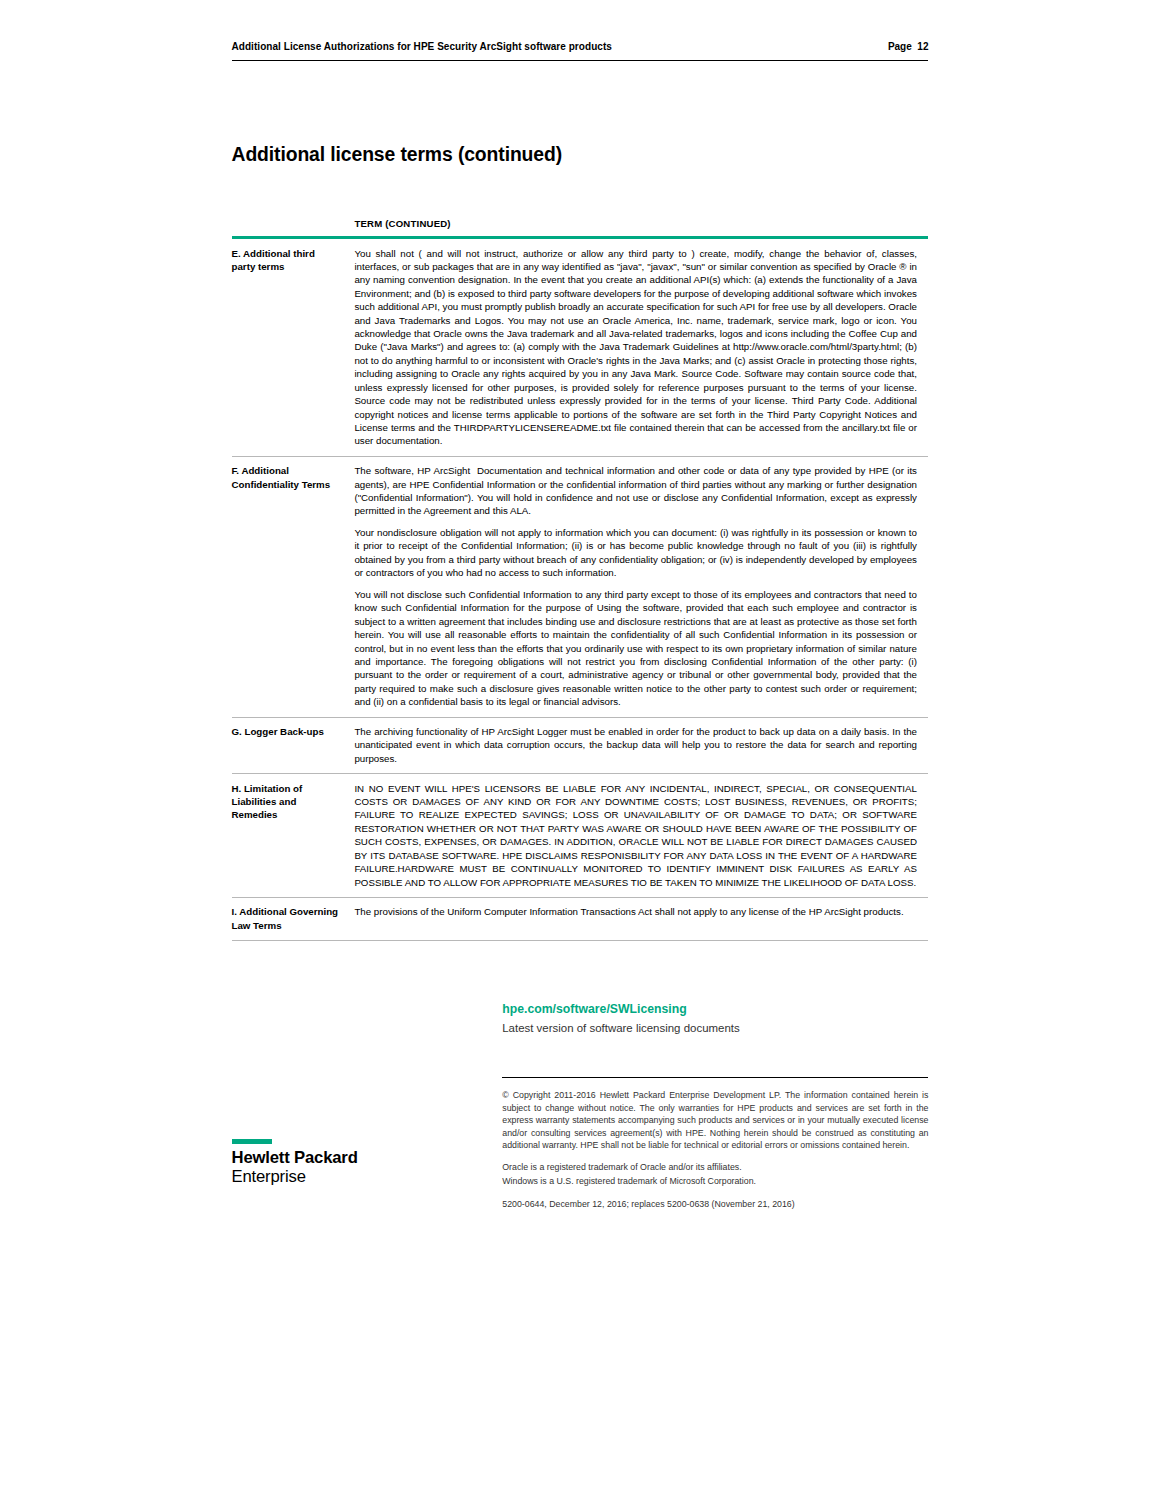Additional License Authorizations for HPE Security ArcSight software products Page 12
Additional license terms (continued)
| | TERM (CONTINUED) |
| --- | --- |
| E. Additional third party terms | You shall not ( and will not instruct, authorize or allow any third party to ) create, modify, change the behavior of, classes, interfaces, or sub packages that are in any way identified as "java", "javax", "sun" or similar convention as specified by Oracle ® in any naming convention designation. In the event that you create an additional API(s) which: (a) extends the functionality of a Java Environment; and (b) is exposed to third party software developers for the purpose of developing additional software which invokes such additional API, you must promptly publish broadly an accurate specification for such API for free use by all developers. Oracle and Java Trademarks and Logos. You may not use an Oracle America, Inc. name, trademark, service mark, logo or icon. You acknowledge that Oracle owns the Java trademark and all Java-related trademarks, logos and icons including the Coffee Cup and Duke ("Java Marks") and agrees to: (a) comply with the Java Trademark Guidelines at http://www.oracle.com/html/3party.html; (b) not to do anything harmful to or inconsistent with Oracle's rights in the Java Marks; and (c) assist Oracle in protecting those rights, including assigning to Oracle any rights acquired by you in any Java Mark. Source Code. Software may contain source code that, unless expressly licensed for other purposes, is provided solely for reference purposes pursuant to the terms of your license. Source code may not be redistributed unless expressly provided for in the terms of your license. Third Party Code. Additional copyright notices and license terms applicable to portions of the software are set forth in the Third Party Copyright Notices and License terms and the THIRDPARTYLICENSEREADME.txt file contained therein that can be accessed from the ancillary.txt file or user documentation. |
| F. Additional Confidentiality Terms | The software, HP ArcSight Documentation and technical information and other code or data of any type provided by HPE (or its agents), are HPE Confidential Information or the confidential information of third parties without any marking or further designation ("Confidential Information"). You will hold in confidence and not use or disclose any Confidential Information, except as expressly permitted in the Agreement and this ALA. Your nondisclosure obligation will not apply to information which you can document: (i) was rightfully in its possession or known to it prior to receipt of the Confidential Information; (ii) is or has become public knowledge through no fault of you (iii) is rightfully obtained by you from a third party without breach of any confidentiality obligation; or (iv) is independently developed by employees or contractors of you who had no access to such information. You will not disclose such Confidential Information to any third party except to those of its employees and contractors that need to know such Confidential Information for the purpose of Using the software, provided that each such employee and contractor is subject to a written agreement that includes binding use and disclosure restrictions that are at least as protective as those set forth herein. You will use all reasonable efforts to maintain the confidentiality of all such Confidential Information in its possession or control, but in no event less than the efforts that you ordinarily use with respect to its own proprietary information of similar nature and importance. The foregoing obligations will not restrict you from disclosing Confidential Information of the other party: (i) pursuant to the order or requirement of a court, administrative agency or tribunal or other governmental body, provided that the party required to make such a disclosure gives reasonable written notice to the other party to contest such order or requirement; and (ii) on a confidential basis to its legal or financial advisors. |
| G. Logger Back-ups | The archiving functionality of HP ArcSight Logger must be enabled in order for the product to back up data on a daily basis. In the unanticipated event in which data corruption occurs, the backup data will help you to restore the data for search and reporting purposes. |
| H. Limitation of Liabilities and Remedies | IN NO EVENT WILL HPE'S LICENSORS BE LIABLE FOR ANY INCIDENTAL, INDIRECT, SPECIAL, OR CONSEQUENTIAL COSTS OR DAMAGES OF ANY KIND OR FOR ANY DOWNTIME COSTS; LOST BUSINESS, REVENUES, OR PROFITS; FAILURE TO REALIZE EXPECTED SAVINGS; LOSS OR UNAVAILABILITY OF OR DAMAGE TO DATA; OR SOFTWARE RESTORATION WHETHER OR NOT THAT PARTY WAS AWARE OR SHOULD HAVE BEEN AWARE OF THE POSSIBILITY OF SUCH COSTS, EXPENSES, OR DAMAGES. IN ADDITION, ORACLE WILL NOT BE LIABLE FOR DIRECT DAMAGES CAUSED BY ITS DATABASE SOFTWARE. HPE DISCLAIMS RESPONISBILITY FOR ANY DATA LOSS IN THE EVENT OF A HARDWARE FAILURE.HARDWARE MUST BE CONTINUALLY MONITORED TO IDENTIFY IMMINENT DISK FAILURES AS EARLY AS POSSIBLE AND TO ALLOW FOR APPROPRIATE MEASURES TIO BE TAKEN TO MINIMIZE THE LIKELIHOOD OF DATA LOSS. |
| I. Additional Governing Law Terms | The provisions of the Uniform Computer Information Transactions Act shall not apply to any license of the HP ArcSight products. |
hpe.com/software/SWLicensing
Latest version of software licensing documents
Hewlett Packard
Enterprise
© Copyright 2011-2016 Hewlett Packard Enterprise Development LP. The information contained herein is subject to change without notice. The only warranties for HPE products and services are set forth in the express warranty statements accompanying such products and services or in your mutually executed license and/or consulting services agreement(s) with HPE. Nothing herein should be construed as constituting an additional warranty. HPE shall not be liable for technical or editorial errors or omissions contained herein.
Oracle is a registered trademark of Oracle and/or its affiliates.
Windows is a U.S. registered trademark of Microsoft Corporation.
5200-0644, December 12, 2016; replaces 5200-0638 (November 21, 2016)